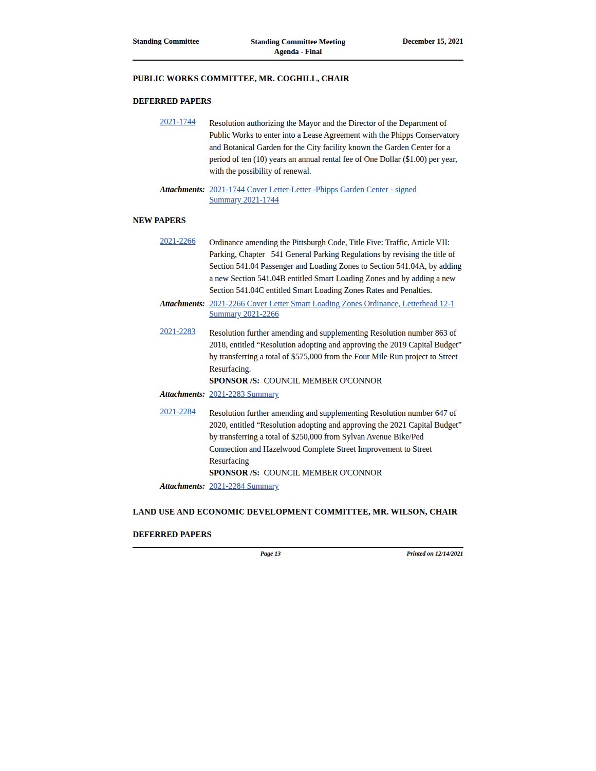Standing Committee
Standing Committee Meeting
Agenda - Final
December 15, 2021
PUBLIC WORKS COMMITTEE, MR. COGHILL, CHAIR
DEFERRED PAPERS
2021-1744
Resolution authorizing the Mayor and the Director of the Department of Public Works to enter into a Lease Agreement with the Phipps Conservatory and Botanical Garden for the City facility known the Garden Center for a period of ten (10) years an annual rental fee of One Dollar ($1.00) per year, with the possibility of renewal.
Attachments:
2021-1744 Cover Letter-Letter -Phipps Garden Center - signed Summary 2021-1744
NEW PAPERS
2021-2266
Ordinance amending the Pittsburgh Code, Title Five: Traffic, Article VII: Parking, Chapter 541 General Parking Regulations by revising the title of Section 541.04 Passenger and Loading Zones to Section 541.04A, by adding a new Section 541.04B entitled Smart Loading Zones and by adding a new Section 541.04C entitled Smart Loading Zones Rates and Penalties.
Attachments:
2021-2266 Cover Letter Smart Loading Zones Ordinance, Letterhead 12-1 Summary 2021-2266
2021-2283
Resolution further amending and supplementing Resolution number 863 of 2018, entitled “Resolution adopting and approving the 2019 Capital Budget” by transferring a total of $575,000 from the Four Mile Run project to Street Resurfacing.
SPONSOR /S: COUNCIL MEMBER O'CONNOR
Attachments:
2021-2283 Summary
2021-2284
Resolution further amending and supplementing Resolution number 647 of 2020, entitled “Resolution adopting and approving the 2021 Capital Budget” by transferring a total of $250,000 from Sylvan Avenue Bike/Ped Connection and Hazelwood Complete Street Improvement to Street Resurfacing
SPONSOR /S: COUNCIL MEMBER O'CONNOR
Attachments:
2021-2284 Summary
LAND USE AND ECONOMIC DEVELOPMENT COMMITTEE, MR. WILSON, CHAIR
DEFERRED PAPERS
Page 13
Printed on 12/14/2021